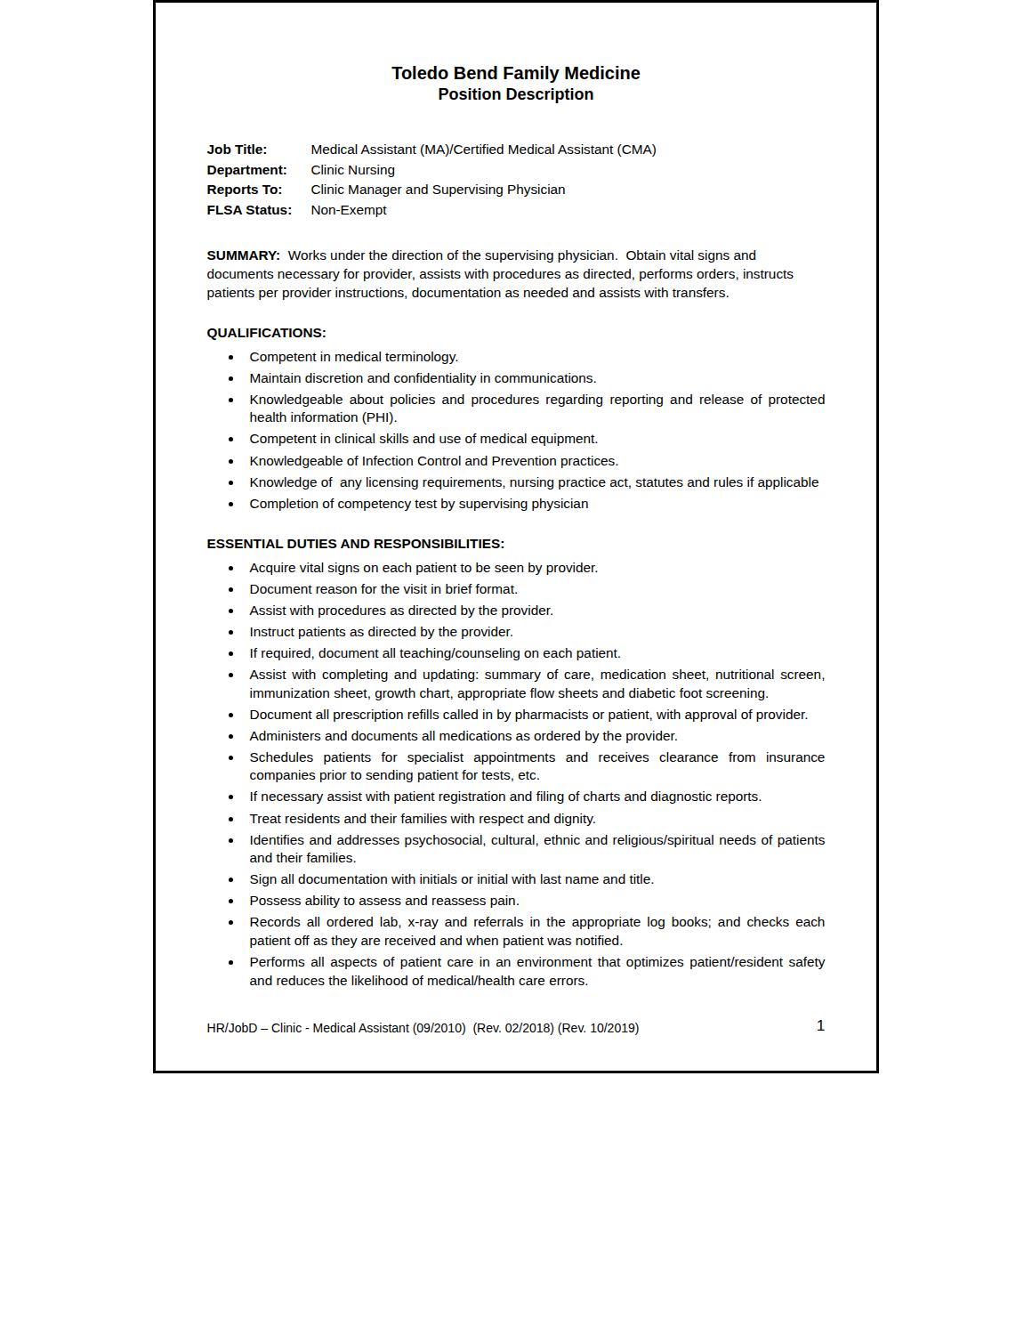Toledo Bend Family Medicine Position Description
| Job Title: | Medical Assistant (MA)/Certified Medical Assistant (CMA) |
| Department: | Clinic Nursing |
| Reports To: | Clinic Manager and Supervising Physician |
| FLSA Status: | Non-Exempt |
SUMMARY: Works under the direction of the supervising physician. Obtain vital signs and documents necessary for provider, assists with procedures as directed, performs orders, instructs patients per provider instructions, documentation as needed and assists with transfers.
QUALIFICATIONS:
Competent in medical terminology.
Maintain discretion and confidentiality in communications.
Knowledgeable about policies and procedures regarding reporting and release of protected health information (PHI).
Competent in clinical skills and use of medical equipment.
Knowledgeable of Infection Control and Prevention practices.
Knowledge of any licensing requirements, nursing practice act, statutes and rules if applicable
Completion of competency test by supervising physician
ESSENTIAL DUTIES AND RESPONSIBILITIES:
Acquire vital signs on each patient to be seen by provider.
Document reason for the visit in brief format.
Assist with procedures as directed by the provider.
Instruct patients as directed by the provider.
If required, document all teaching/counseling on each patient.
Assist with completing and updating: summary of care, medication sheet, nutritional screen, immunization sheet, growth chart, appropriate flow sheets and diabetic foot screening.
Document all prescription refills called in by pharmacists or patient, with approval of provider.
Administers and documents all medications as ordered by the provider.
Schedules patients for specialist appointments and receives clearance from insurance companies prior to sending patient for tests, etc.
If necessary assist with patient registration and filing of charts and diagnostic reports.
Treat residents and their families with respect and dignity.
Identifies and addresses psychosocial, cultural, ethnic and religious/spiritual needs of patients and their families.
Sign all documentation with initials or initial with last name and title.
Possess ability to assess and reassess pain.
Records all ordered lab, x-ray and referrals in the appropriate log books; and checks each patient off as they are received and when patient was notified.
Performs all aspects of patient care in an environment that optimizes patient/resident safety and reduces the likelihood of medical/health care errors.
HR/JobD – Clinic - Medical Assistant (09/2010) (Rev. 02/2018) (Rev. 10/2019) 1